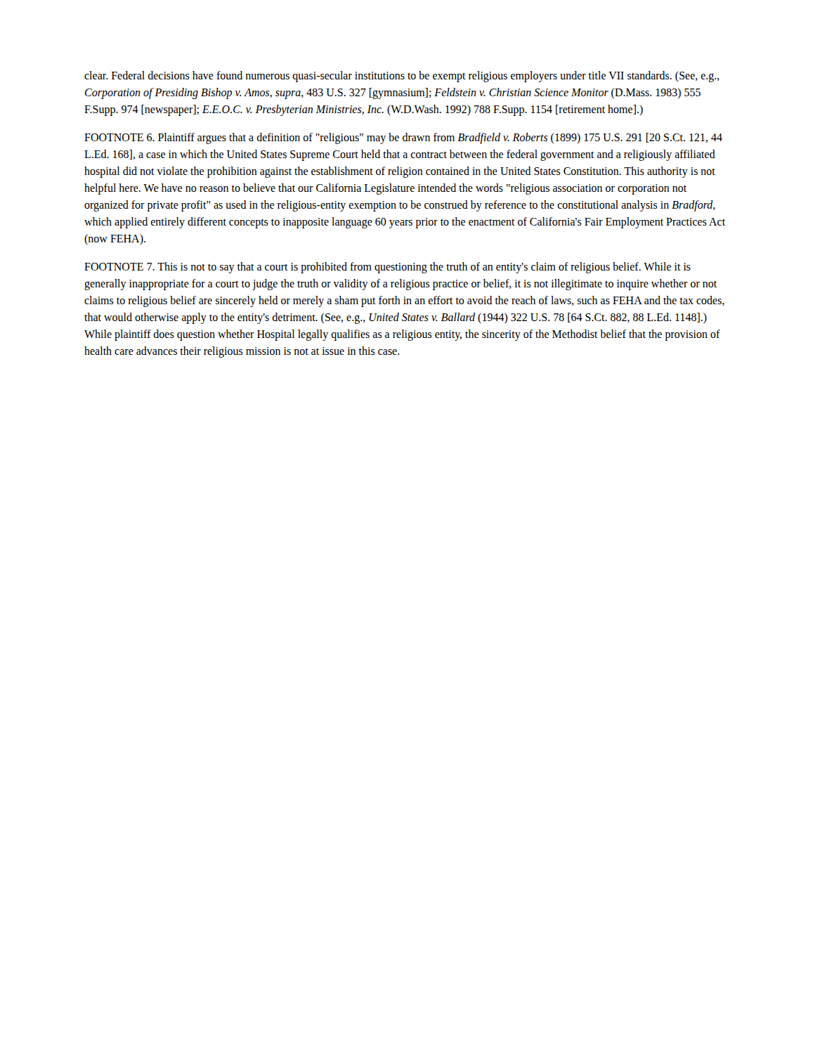clear. Federal decisions have found numerous quasi-secular institutions to be exempt religious employers under title VII standards. (See, e.g., Corporation of Presiding Bishop v. Amos, supra, 483 U.S. 327 [gymnasium]; Feldstein v. Christian Science Monitor (D.Mass. 1983) 555 F.Supp. 974 [newspaper]; E.E.O.C. v. Presbyterian Ministries, Inc. (W.D.Wash. 1992) 788 F.Supp. 1154 [retirement home].)
FOOTNOTE 6. Plaintiff argues that a definition of "religious" may be drawn from Bradfield v. Roberts (1899) 175 U.S. 291 [20 S.Ct. 121, 44 L.Ed. 168], a case in which the United States Supreme Court held that a contract between the federal government and a religiously affiliated hospital did not violate the prohibition against the establishment of religion contained in the United States Constitution. This authority is not helpful here. We have no reason to believe that our California Legislature intended the words "religious association or corporation not organized for private profit" as used in the religious-entity exemption to be construed by reference to the constitutional analysis in Bradford, which applied entirely different concepts to inapposite language 60 years prior to the enactment of California's Fair Employment Practices Act (now FEHA).
FOOTNOTE 7. This is not to say that a court is prohibited from questioning the truth of an entity's claim of religious belief. While it is generally inappropriate for a court to judge the truth or validity of a religious practice or belief, it is not illegitimate to inquire whether or not claims to religious belief are sincerely held or merely a sham put forth in an effort to avoid the reach of laws, such as FEHA and the tax codes, that would otherwise apply to the entity's detriment. (See, e.g., United States v. Ballard (1944) 322 U.S. 78 [64 S.Ct. 882, 88 L.Ed. 1148].) While plaintiff does question whether Hospital legally qualifies as a religious entity, the sincerity of the Methodist belief that the provision of health care advances their religious mission is not at issue in this case.